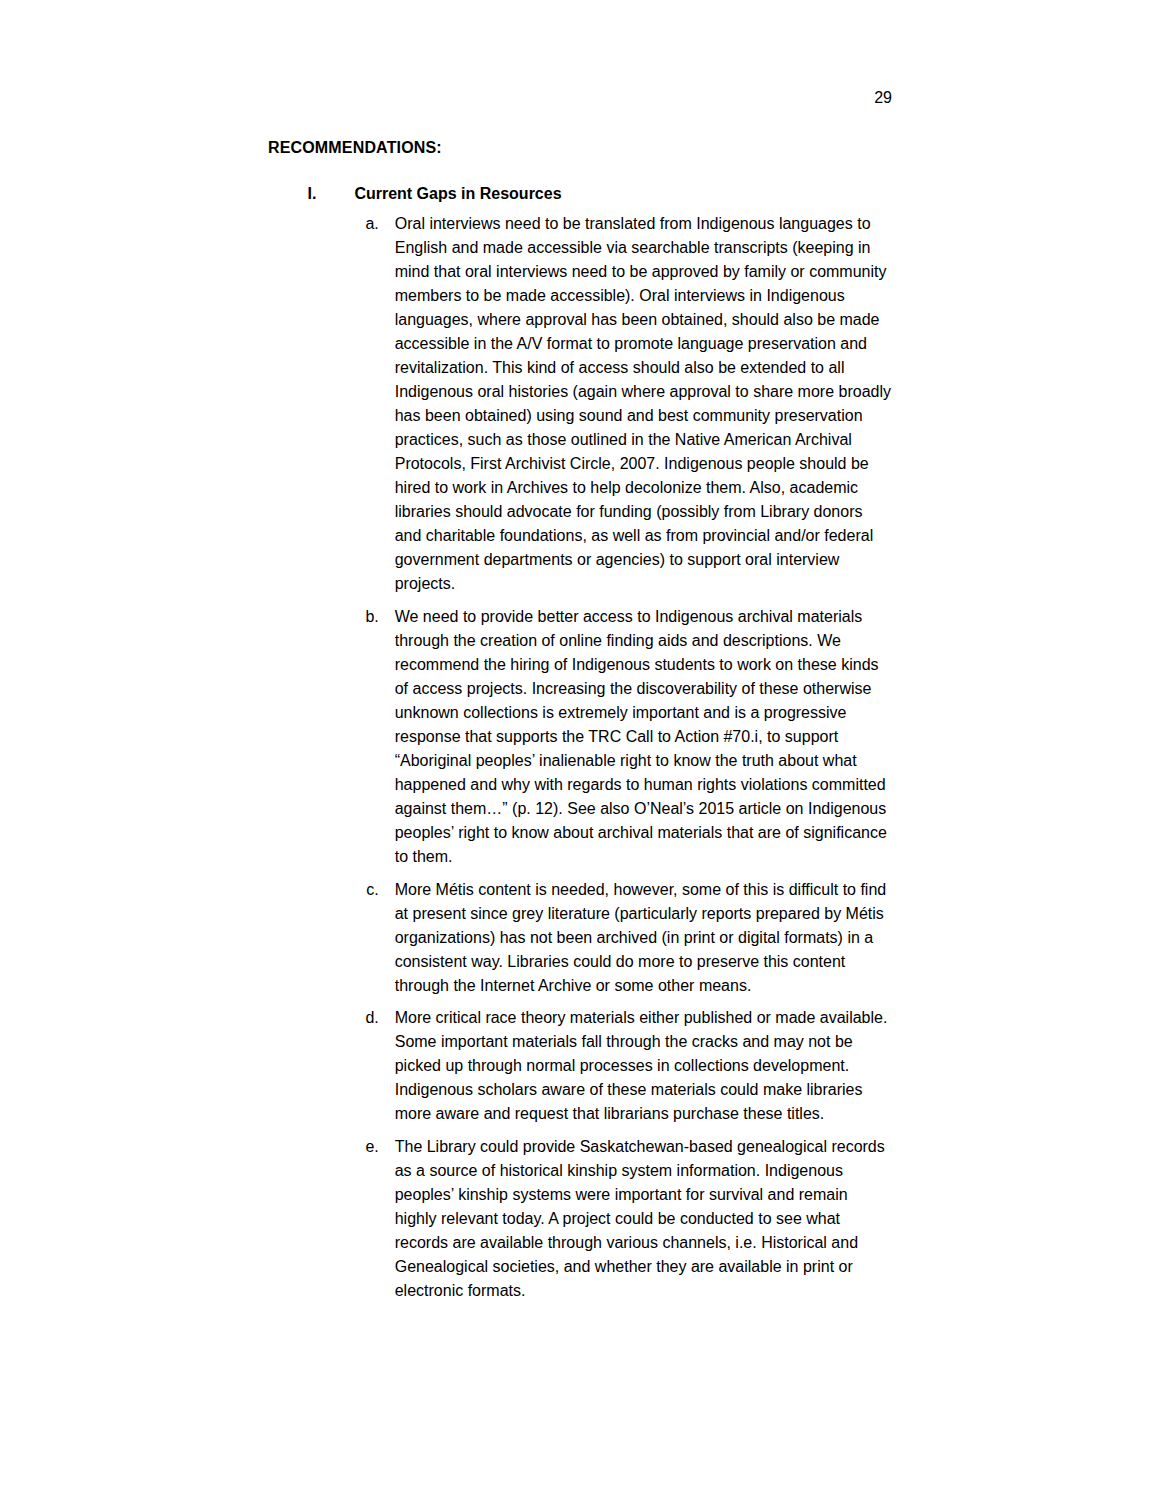29
RECOMMENDATIONS:
Current Gaps in Resources
Oral interviews need to be translated from Indigenous languages to English and made accessible via searchable transcripts (keeping in mind that oral interviews need to be approved by family or community members to be made accessible). Oral interviews in Indigenous languages, where approval has been obtained, should also be made accessible in the A/V format to promote language preservation and revitalization. This kind of access should also be extended to all Indigenous oral histories (again where approval to share more broadly has been obtained) using sound and best community preservation practices, such as those outlined in the Native American Archival Protocols, First Archivist Circle, 2007. Indigenous people should be hired to work in Archives to help decolonize them. Also, academic libraries should advocate for funding (possibly from Library donors and charitable foundations, as well as from provincial and/or federal government departments or agencies) to support oral interview projects.
We need to provide better access to Indigenous archival materials through the creation of online finding aids and descriptions. We recommend the hiring of Indigenous students to work on these kinds of access projects. Increasing the discoverability of these otherwise unknown collections is extremely important and is a progressive response that supports the TRC Call to Action #70.i, to support “Aboriginal peoples’ inalienable right to know the truth about what happened and why with regards to human rights violations committed against them…” (p. 12). See also O’Neal’s 2015 article on Indigenous peoples’ right to know about archival materials that are of significance to them.
More Métis content is needed, however, some of this is difficult to find at present since grey literature (particularly reports prepared by Métis organizations) has not been archived (in print or digital formats) in a consistent way. Libraries could do more to preserve this content through the Internet Archive or some other means.
More critical race theory materials either published or made available. Some important materials fall through the cracks and may not be picked up through normal processes in collections development. Indigenous scholars aware of these materials could make libraries more aware and request that librarians purchase these titles.
The Library could provide Saskatchewan-based genealogical records as a source of historical kinship system information. Indigenous peoples’ kinship systems were important for survival and remain highly relevant today. A project could be conducted to see what records are available through various channels, i.e. Historical and Genealogical societies, and whether they are available in print or electronic formats.